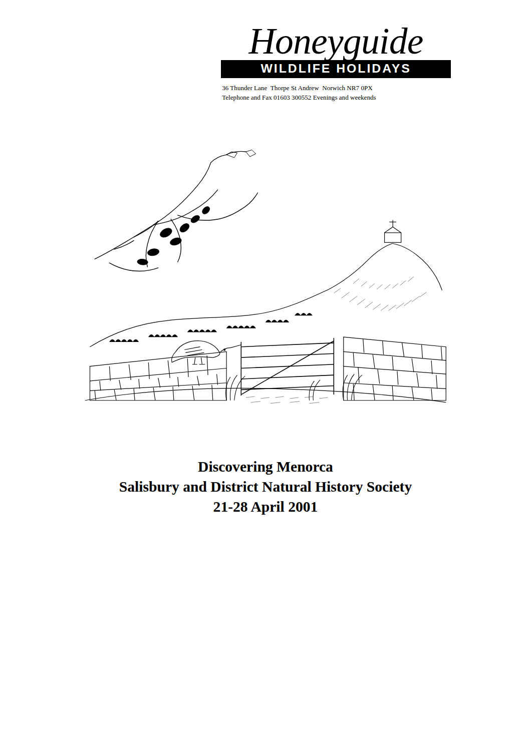Honeyguide
WILDLIFE HOLIDAYS
36 Thunder Lane Thorpe St Andrew Norwich NR7 0PX
Telephone and Fax 01603 300552 Evenings and weekends
Menorcan landscape with bird on a dry-stone wall Line drawing: a branch with leaves at upper left; below, a stone wall with a perched bird, a wooden field gate, and hills with a hilltop structure.
Discovering Menorca Salisbury and District Natural History Society 21-28 April 2001